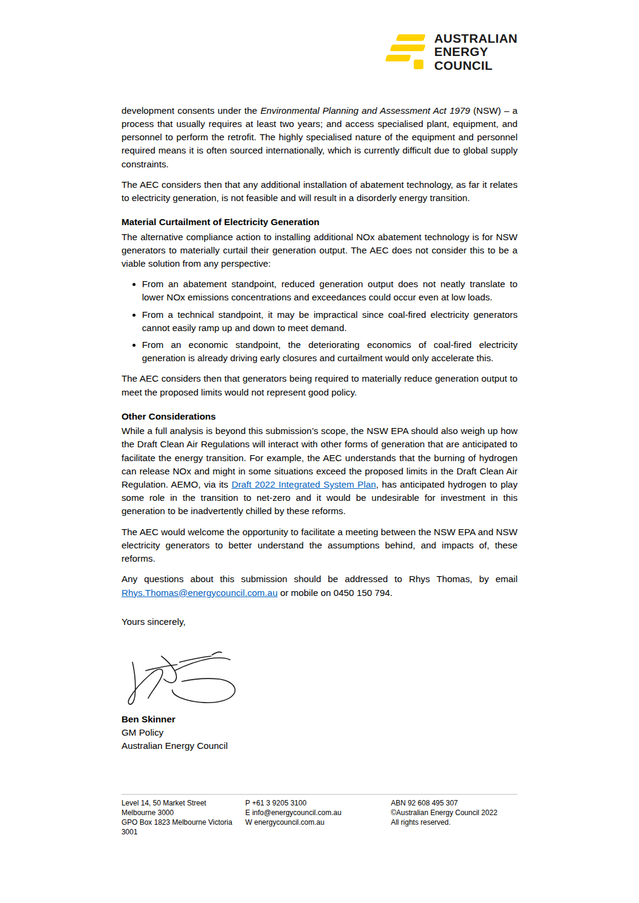Australian
Energy
Council
development consents under the Environmental Planning and Assessment Act 1979 (NSW) – a process that usually requires at least two years; and access specialised plant, equipment, and personnel to perform the retrofit. The highly specialised nature of the equipment and personnel required means it is often sourced internationally, which is currently difficult due to global supply constraints.
The AEC considers then that any additional installation of abatement technology, as far it relates to electricity generation, is not feasible and will result in a disorderly energy transition.
Material Curtailment of Electricity Generation
The alternative compliance action to installing additional NOx abatement technology is for NSW generators to materially curtail their generation output. The AEC does not consider this to be a viable solution from any perspective:
From an abatement standpoint, reduced generation output does not neatly translate to lower NOx emissions concentrations and exceedances could occur even at low loads.
From a technical standpoint, it may be impractical since coal-fired electricity generators cannot easily ramp up and down to meet demand.
From an economic standpoint, the deteriorating economics of coal-fired electricity generation is already driving early closures and curtailment would only accelerate this.
The AEC considers then that generators being required to materially reduce generation output to meet the proposed limits would not represent good policy.
Other Considerations
While a full analysis is beyond this submission’s scope, the NSW EPA should also weigh up how the Draft Clean Air Regulations will interact with other forms of generation that are anticipated to facilitate the energy transition. For example, the AEC understands that the burning of hydrogen can release NOx and might in some situations exceed the proposed limits in the Draft Clean Air Regulation. AEMO, via its Draft 2022 Integrated System Plan, has anticipated hydrogen to play some role in the transition to net-zero and it would be undesirable for investment in this generation to be inadvertently chilled by these reforms.
The AEC would welcome the opportunity to facilitate a meeting between the NSW EPA and NSW electricity generators to better understand the assumptions behind, and impacts of, these reforms.
Any questions about this submission should be addressed to Rhys Thomas, by email Rhys.Thomas@energycouncil.com.au or mobile on 0450 150 794.
Yours sincerely,
Ben Skinner
GM Policy
Australian Energy Council
Level 14, 50 Market Street
Melbourne 3000
GPO Box 1823 Melbourne Victoria 3001
P +61 3 9205 3100
E info@energycouncil.com.au
W energycouncil.com.au
ABN 92 608 495 307
©Australian Energy Council 2022
All rights reserved.